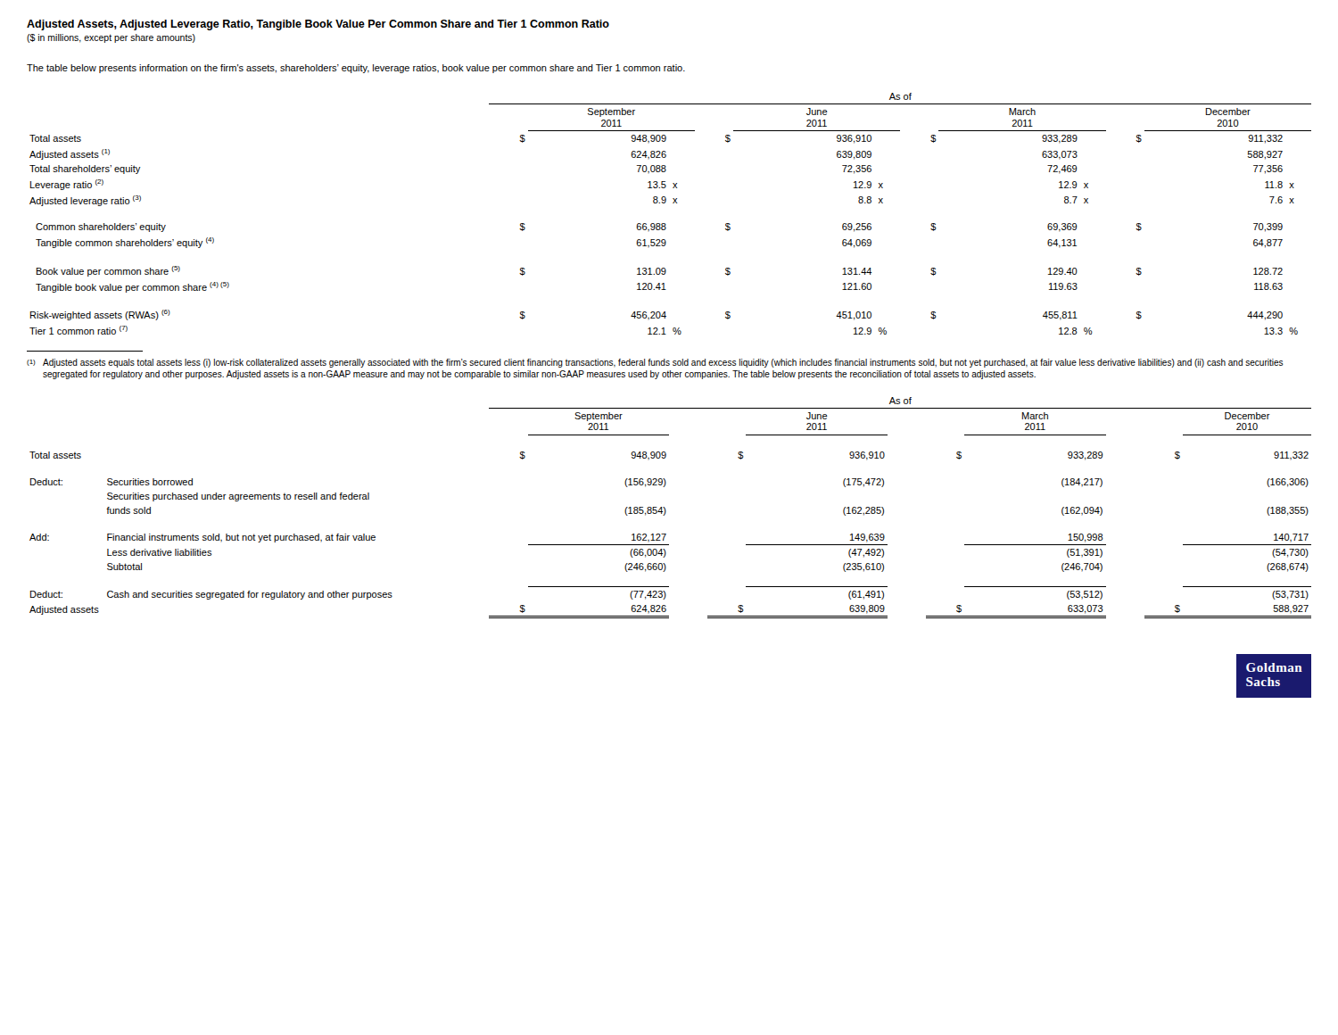Adjusted Assets, Adjusted Leverage Ratio, Tangible Book Value Per Common Share and Tier 1 Common Ratio
($ in millions, except per share amounts)
The table below presents information on the firm's assets, shareholders’ equity, leverage ratios, book value per common share and Tier 1 common ratio.
| | As of |
| | | September 2011 | | June 2011 | | March 2011 | | December 2010 |
| Total assets | $ | 948,909 | | $ | 936,910 | | $ | 933,289 | | $ | 911,332 | |
| Adjusted assets (1) | | 624,826 | | | 639,809 | | | 633,073 | | | 588,927 | |
| Total shareholders’ equity | | 70,088 | | | 72,356 | | | 72,469 | | | 77,356 | |
| Leverage ratio (2) | | 13.5 | x | | 12.9 | x | | 12.9 | x | | 11.8 | x |
| Adjusted leverage ratio (3) | | 8.9 | x | | 8.8 | x | | 8.7 | x | | 7.6 | x |
| Common shareholders’ equity | $ | 66,988 | | $ | 69,256 | | $ | 69,369 | | $ | 70,399 | |
| Tangible common shareholders’ equity (4) | | 61,529 | | | 64,069 | | | 64,131 | | | 64,877 | |
| Book value per common share (5) | $ | 131.09 | | $ | 131.44 | | $ | 129.40 | | $ | 128.72 | |
| Tangible book value per common share (4) (5) | | 120.41 | | | 121.60 | | | 119.63 | | | 118.63 | |
| Risk-weighted assets (RWAs) (6) | $ | 456,204 | | $ | 451,010 | | $ | 455,811 | | $ | 444,290 | |
| Tier 1 common ratio (7) | | 12.1 | % | | 12.9 | % | | 12.8 | % | | 13.3 | % |
(1)
Adjusted assets equals total assets less (i) low-risk collateralized assets generally associated with the firm’s secured client financing transactions, federal funds sold and excess liquidity (which includes financial instruments sold, but not yet purchased, at fair value less derivative liabilities) and (ii) cash and securities segregated for regulatory and other purposes. Adjusted assets is a non-GAAP measure and may not be comparable to similar non-GAAP measures used by other companies. The table below presents the reconciliation of total assets to adjusted assets.
| | As of |
| | | September 2011 | | | June 2011 | | | March 2011 | | | December 2010 |
| Total assets | $ | 948,909 | | $ | 936,910 | | $ | 933,289 | | $ | 911,332 |
| Deduct: | Securities borrowed | | (156,929) | | | (175,472) | | | (184,217) | | | (166,306) |
| | Securities purchased under agreements to resell and federal | | | | | | | | | | | |
| | funds sold | | (185,854) | | | (162,285) | | | (162,094) | | | (188,355) |
| Add: | Financial instruments sold, but not yet purchased, at fair value | | 162,127 | | | 149,639 | | | 150,998 | | | 140,717 |
| | Less derivative liabilities | | (66,004) | | | (47,492) | | | (51,391) | | | (54,730) |
| | Subtotal | | (246,660) | | | (235,610) | | | (246,704) | | | (268,674) |
| Deduct: | Cash and securities segregated for regulatory and other purposes | | (77,423) | | | (61,491) | | | (53,512) | | | (53,731) |
| Adjusted assets | $ | 624,826 | | $ | 639,809 | | $ | 633,073 | | $ | 588,927 |
Goldman Sachs